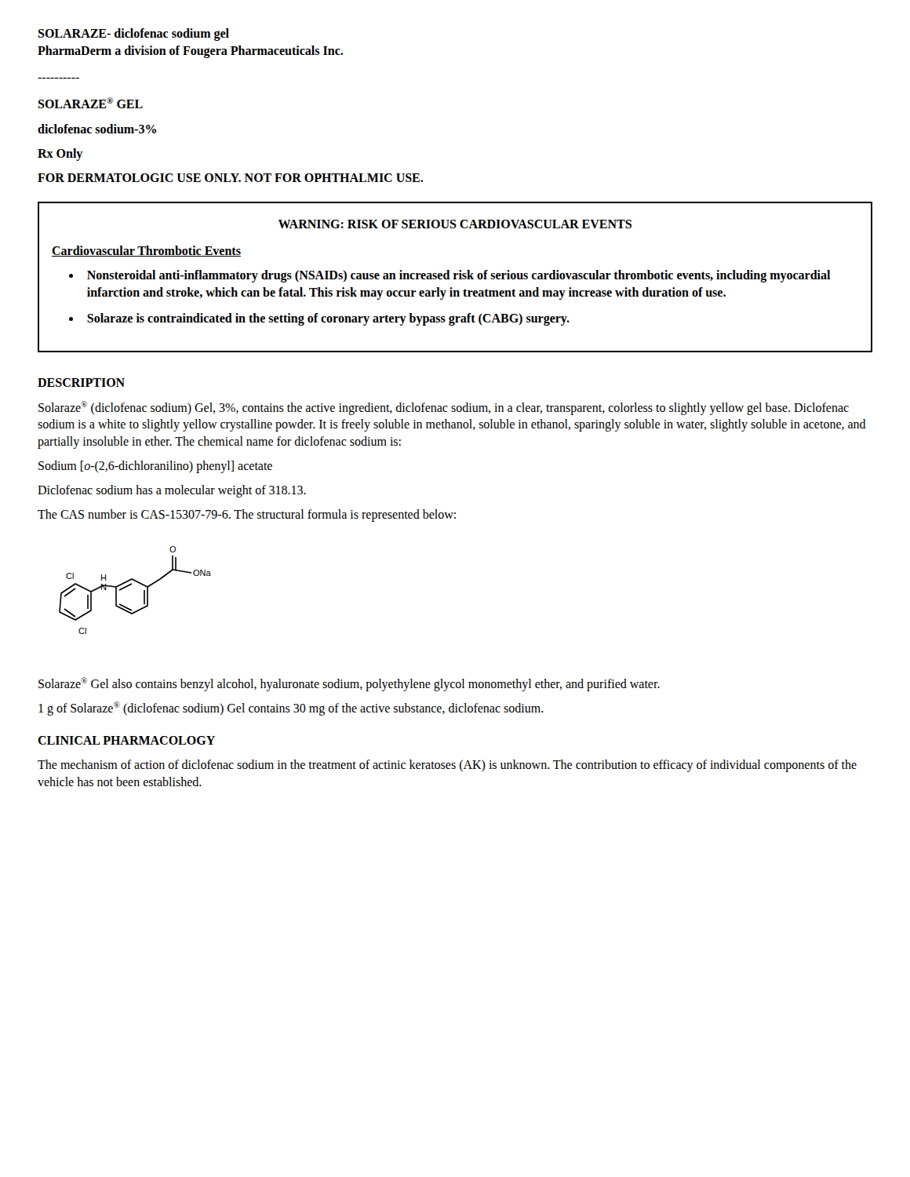SOLARAZE- diclofenac sodium gel
PharmaDerm a division of Fougera Pharmaceuticals Inc.
----------
SOLARAZE® GEL
diclofenac sodium-3%
Rx Only
FOR DERMATOLOGIC USE ONLY. NOT FOR OPHTHALMIC USE.
WARNING: RISK OF SERIOUS CARDIOVASCULAR EVENTS
Cardiovascular Thrombotic Events
Nonsteroidal anti-inflammatory drugs (NSAIDs) cause an increased risk of serious cardiovascular thrombotic events, including myocardial infarction and stroke, which can be fatal. This risk may occur early in treatment and may increase with duration of use.
Solaraze is contraindicated in the setting of coronary artery bypass graft (CABG) surgery.
DESCRIPTION
Solaraze® (diclofenac sodium) Gel, 3%, contains the active ingredient, diclofenac sodium, in a clear, transparent, colorless to slightly yellow gel base. Diclofenac sodium is a white to slightly yellow crystalline powder. It is freely soluble in methanol, soluble in ethanol, sparingly soluble in water, slightly soluble in acetone, and partially insoluble in ether. The chemical name for diclofenac sodium is:
Sodium [o-(2,6-dichloranilino) phenyl] acetate
Diclofenac sodium has a molecular weight of 318.13.
The CAS number is CAS-15307-79-6. The structural formula is represented below:
Solaraze® Gel also contains benzyl alcohol, hyaluronate sodium, polyethylene glycol monomethyl ether, and purified water.
1 g of Solaraze® (diclofenac sodium) Gel contains 30 mg of the active substance, diclofenac sodium.
CLINICAL PHARMACOLOGY
The mechanism of action of diclofenac sodium in the treatment of actinic keratoses (AK) is unknown. The contribution to efficacy of individual components of the vehicle has not been established.